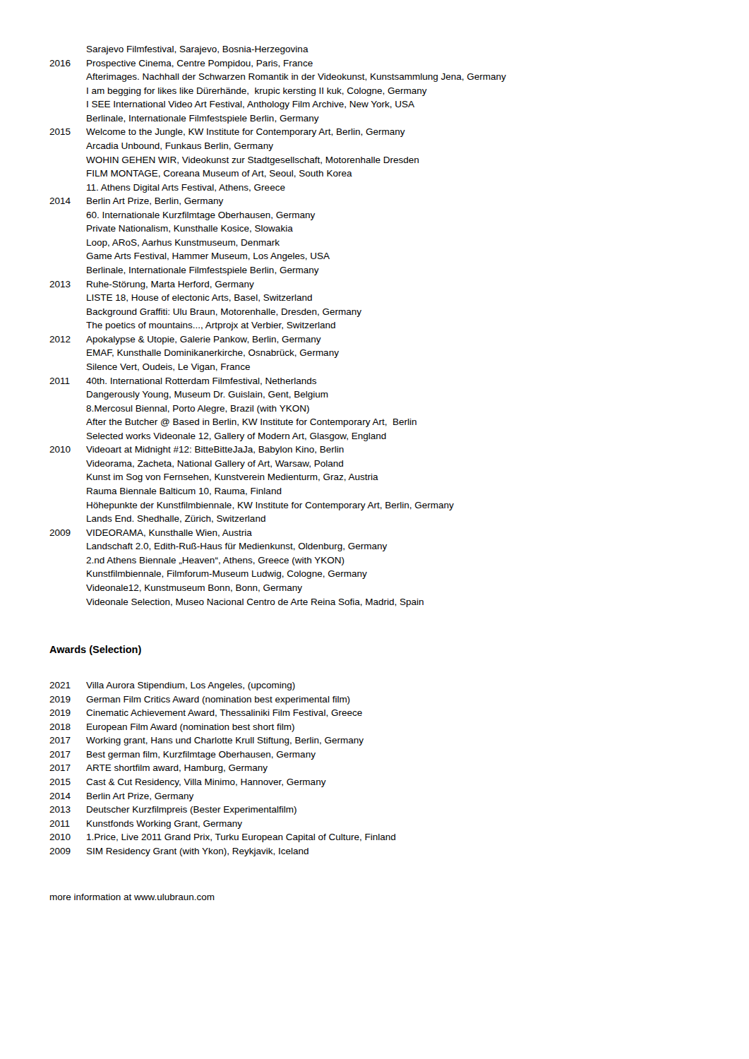| | Sarajevo Filmfestival, Sarajevo, Bosnia-Herzegovina |
| 2016 | Prospective Cinema, Centre Pompidou, Paris, France |
| | Afterimages. Nachhall der Schwarzen Romantik in der Videokunst, Kunstsammlung Jena, Germany |
| | I am begging for likes like Dürerhände, krupic kersting II kuk, Cologne, Germany |
| | I SEE International Video Art Festival, Anthology Film Archive, New York, USA |
| | Berlinale, Internationale Filmfestspiele Berlin, Germany |
| 2015 | Welcome to the Jungle, KW Institute for Contemporary Art, Berlin, Germany |
| | Arcadia Unbound, Funkaus Berlin, Germany |
| | WOHIN GEHEN WIR, Videokunst zur Stadtgesellschaft, Motorenhalle Dresden |
| | FILM MONTAGE, Coreana Museum of Art, Seoul, South Korea |
| | 11. Athens Digital Arts Festival, Athens, Greece |
| 2014 | Berlin Art Prize, Berlin, Germany |
| | 60. Internationale Kurzfilmtage Oberhausen, Germany |
| | Private Nationalism, Kunsthalle Kosice, Slowakia |
| | Loop, ARoS, Aarhus Kunstmuseum, Denmark |
| | Game Arts Festival, Hammer Museum, Los Angeles, USA |
| | Berlinale, Internationale Filmfestspiele Berlin, Germany |
| 2013 | Ruhe-Störung, Marta Herford, Germany |
| | LISTE 18, House of electonic Arts, Basel, Switzerland |
| | Background Graffiti: Ulu Braun, Motorenhalle, Dresden, Germany |
| | The poetics of mountains..., Artprojx at Verbier, Switzerland |
| 2012 | Apokalypse & Utopie, Galerie Pankow, Berlin, Germany |
| | EMAF, Kunsthalle Dominikanerkirche, Osnabrück, Germany |
| | Silence Vert, Oudeis, Le Vigan, France |
| 2011 | 40th. International Rotterdam Filmfestival, Netherlands |
| | Dangerously Young, Museum Dr. Guislain, Gent, Belgium |
| | 8.Mercosul Biennal, Porto Alegre, Brazil (with YKON) |
| | After the Butcher @ Based in Berlin, KW Institute for Contemporary Art, Berlin |
| | Selected works Videonale 12, Gallery of Modern Art, Glasgow, England |
| 2010 | Videoart at Midnight #12: BitteBitteJaJa, Babylon Kino, Berlin |
| | Videorama, Zacheta, National Gallery of Art, Warsaw, Poland |
| | Kunst im Sog von Fernsehen, Kunstverein Medienturm, Graz, Austria |
| | Rauma Biennale Balticum 10, Rauma, Finland |
| | Höhepunkte der Kunstfilmbiennale, KW Institute for Contemporary Art, Berlin, Germany |
| | Lands End. Shedhalle, Zürich, Switzerland |
| 2009 | VIDEORAMA, Kunsthalle Wien, Austria |
| | Landschaft 2.0, Edith-Ruß-Haus für Medienkunst, Oldenburg, Germany |
| | 2.nd Athens Biennale „Heaven“, Athens, Greece (with YKON) |
| | Kunstfilmbiennale, Filmforum-Museum Ludwig, Cologne, Germany |
| | Videonale12, Kunstmuseum Bonn, Bonn, Germany |
| | Videonale Selection, Museo Nacional Centro de Arte Reina Sofia, Madrid, Spain |
Awards (Selection)
| 2021 | Villa Aurora Stipendium, Los Angeles, (upcoming) |
| 2019 | German Film Critics Award (nomination best experimental film) |
| 2019 | Cinematic Achievement Award, Thessaliniki Film Festival, Greece |
| 2018 | European Film Award (nomination best short film) |
| 2017 | Working grant, Hans und Charlotte Krull Stiftung, Berlin, Germany |
| 2017 | Best german film, Kurzfilmtage Oberhausen, Germany |
| 2017 | ARTE shortfilm award, Hamburg, Germany |
| 2015 | Cast & Cut Residency, Villa Minimo, Hannover, Germany |
| 2014 | Berlin Art Prize, Germany |
| 2013 | Deutscher Kurzfilmpreis (Bester Experimentalfilm) |
| 2011 | Kunstfonds Working Grant, Germany |
| 2010 | 1.Price, Live 2011 Grand Prix, Turku European Capital of Culture, Finland |
| 2009 | SIM Residency Grant (with Ykon), Reykjavik, Iceland |
more information at www.ulubraun.com